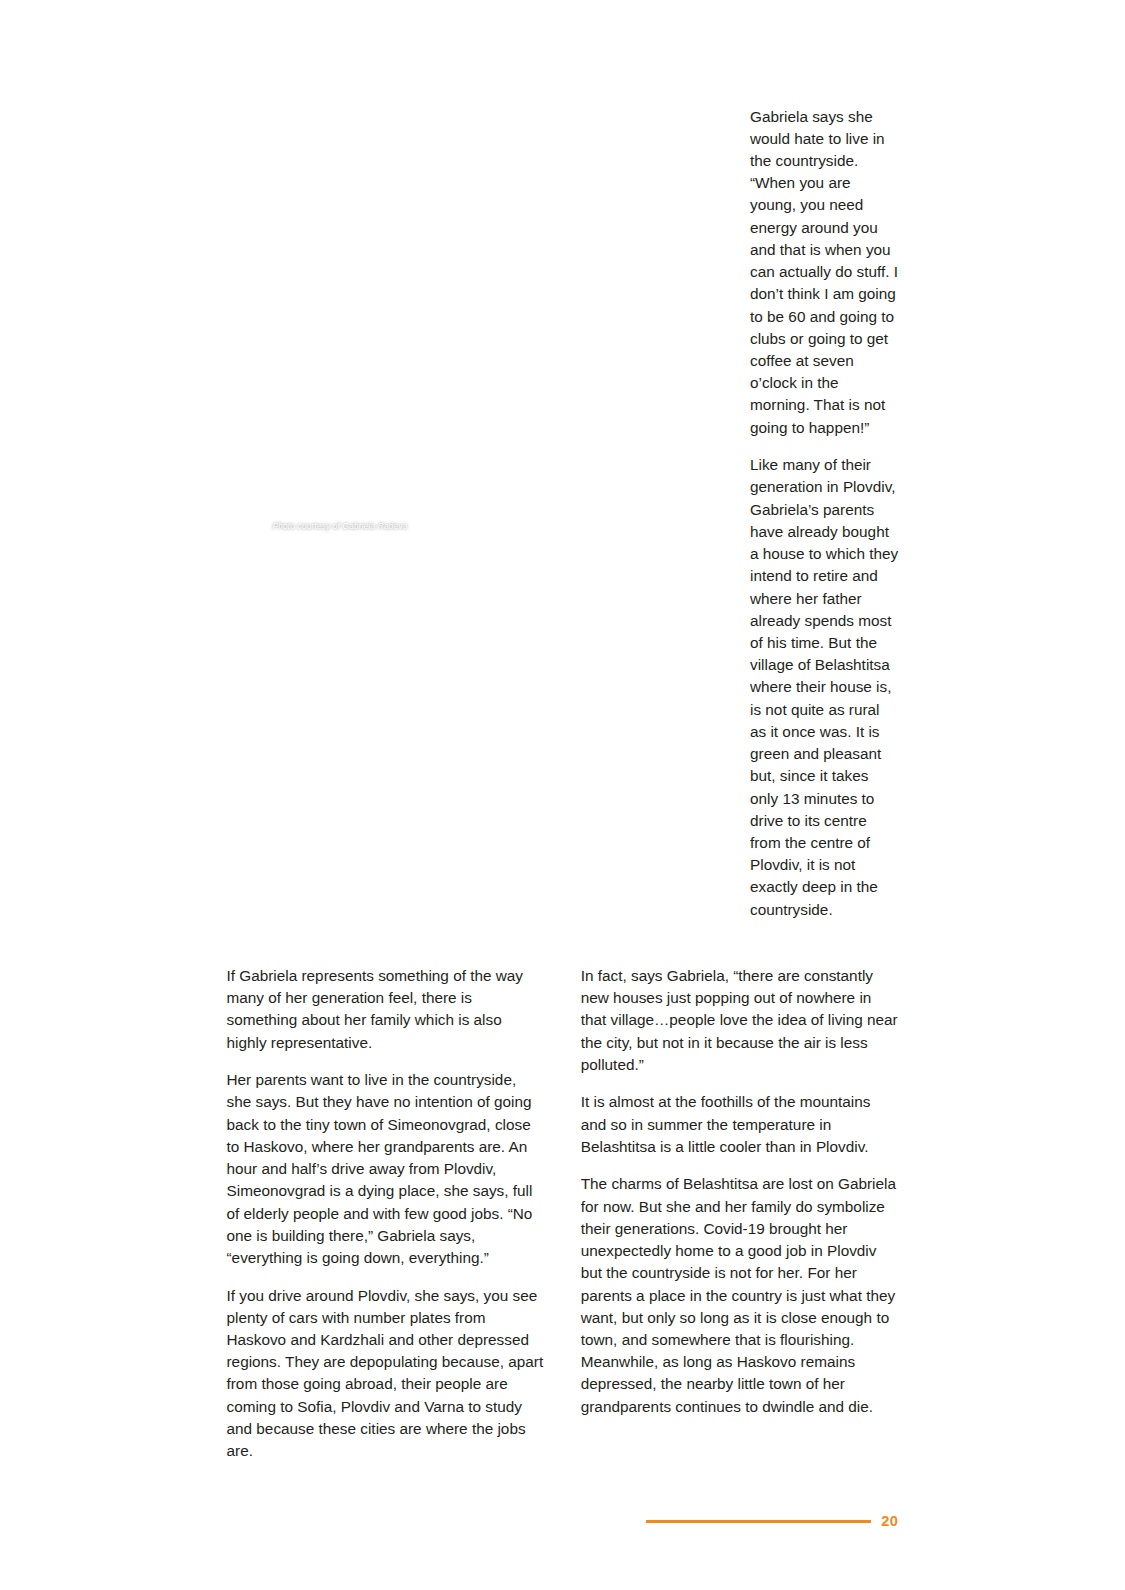Photo courtesy of Gabriela Radeva
Gabriela says she would hate to live in the countryside. “When you are young, you need energy around you and that is when you can actually do stuff. I don’t think I am going to be 60 and going to clubs or going to get coffee at seven o’clock in the morning. That is not going to happen!”
Like many of their generation in Plovdiv, Gabriela’s parents have already bought a house to which they intend to retire and where her father already spends most of his time. But the village of Belashtitsa where their house is, is not quite as rural as it once was. It is green and pleasant but, since it takes only 13 minutes to drive to its centre from the centre of Plovdiv, it is not exactly deep in the countryside.
If Gabriela represents something of the way many of her generation feel, there is something about her family which is also highly representative.
Her parents want to live in the countryside, she says. But they have no intention of going back to the tiny town of Simeonovgrad, close to Haskovo, where her grandparents are. An hour and half’s drive away from Plovdiv, Simeonovgrad is a dying place, she says, full of elderly people and with few good jobs. “No one is building there,” Gabriela says, “everything is going down, everything.”
If you drive around Plovdiv, she says, you see plenty of cars with number plates from Haskovo and Kardzhali and other depressed regions. They are depopulating because, apart from those going abroad, their people are coming to Sofia, Plovdiv and Varna to study and because these cities are where the jobs are.
In fact, says Gabriela, “there are constantly new houses just popping out of nowhere in that village…people love the idea of living near the city, but not in it because the air is less polluted.”
It is almost at the foothills of the mountains and so in summer the temperature in Belashtitsa is a little cooler than in Plovdiv.
The charms of Belashtitsa are lost on Gabriela for now. But she and her family do symbolize their generations. Covid-19 brought her unexpectedly home to a good job in Plovdiv but the countryside is not for her. For her parents a place in the country is just what they want, but only so long as it is close enough to town, and somewhere that is flourishing. Meanwhile, as long as Haskovo remains depressed, the nearby little town of her grandparents continues to dwindle and die.
20